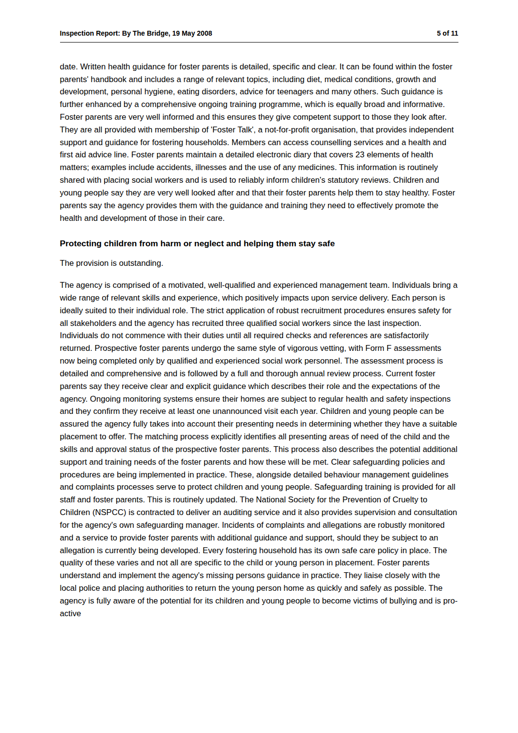Inspection Report: By The Bridge, 19 May 2008 5 of 11
date. Written health guidance for foster parents is detailed, specific and clear. It can be found within the foster parents' handbook and includes a range of relevant topics, including diet, medical conditions, growth and development, personal hygiene, eating disorders, advice for teenagers and many others. Such guidance is further enhanced by a comprehensive ongoing training programme, which is equally broad and informative. Foster parents are very well informed and this ensures they give competent support to those they look after. They are all provided with membership of 'Foster Talk', a not-for-profit organisation, that provides independent support and guidance for fostering households. Members can access counselling services and a health and first aid advice line. Foster parents maintain a detailed electronic diary that covers 23 elements of health matters; examples include accidents, illnesses and the use of any medicines. This information is routinely shared with placing social workers and is used to reliably inform children's statutory reviews. Children and young people say they are very well looked after and that their foster parents help them to stay healthy. Foster parents say the agency provides them with the guidance and training they need to effectively promote the health and development of those in their care.
Protecting children from harm or neglect and helping them stay safe
The provision is outstanding.
The agency is comprised of a motivated, well-qualified and experienced management team. Individuals bring a wide range of relevant skills and experience, which positively impacts upon service delivery. Each person is ideally suited to their individual role. The strict application of robust recruitment procedures ensures safety for all stakeholders and the agency has recruited three qualified social workers since the last inspection. Individuals do not commence with their duties until all required checks and references are satisfactorily returned. Prospective foster parents undergo the same style of vigorous vetting, with Form F assessments now being completed only by qualified and experienced social work personnel. The assessment process is detailed and comprehensive and is followed by a full and thorough annual review process. Current foster parents say they receive clear and explicit guidance which describes their role and the expectations of the agency. Ongoing monitoring systems ensure their homes are subject to regular health and safety inspections and they confirm they receive at least one unannounced visit each year. Children and young people can be assured the agency fully takes into account their presenting needs in determining whether they have a suitable placement to offer. The matching process explicitly identifies all presenting areas of need of the child and the skills and approval status of the prospective foster parents. This process also describes the potential additional support and training needs of the foster parents and how these will be met. Clear safeguarding policies and procedures are being implemented in practice. These, alongside detailed behaviour management guidelines and complaints processes serve to protect children and young people. Safeguarding training is provided for all staff and foster parents. This is routinely updated. The National Society for the Prevention of Cruelty to Children (NSPCC) is contracted to deliver an auditing service and it also provides supervision and consultation for the agency's own safeguarding manager. Incidents of complaints and allegations are robustly monitored and a service to provide foster parents with additional guidance and support, should they be subject to an allegation is currently being developed. Every fostering household has its own safe care policy in place. The quality of these varies and not all are specific to the child or young person in placement. Foster parents understand and implement the agency's missing persons guidance in practice. They liaise closely with the local police and placing authorities to return the young person home as quickly and safely as possible. The agency is fully aware of the potential for its children and young people to become victims of bullying and is pro-active